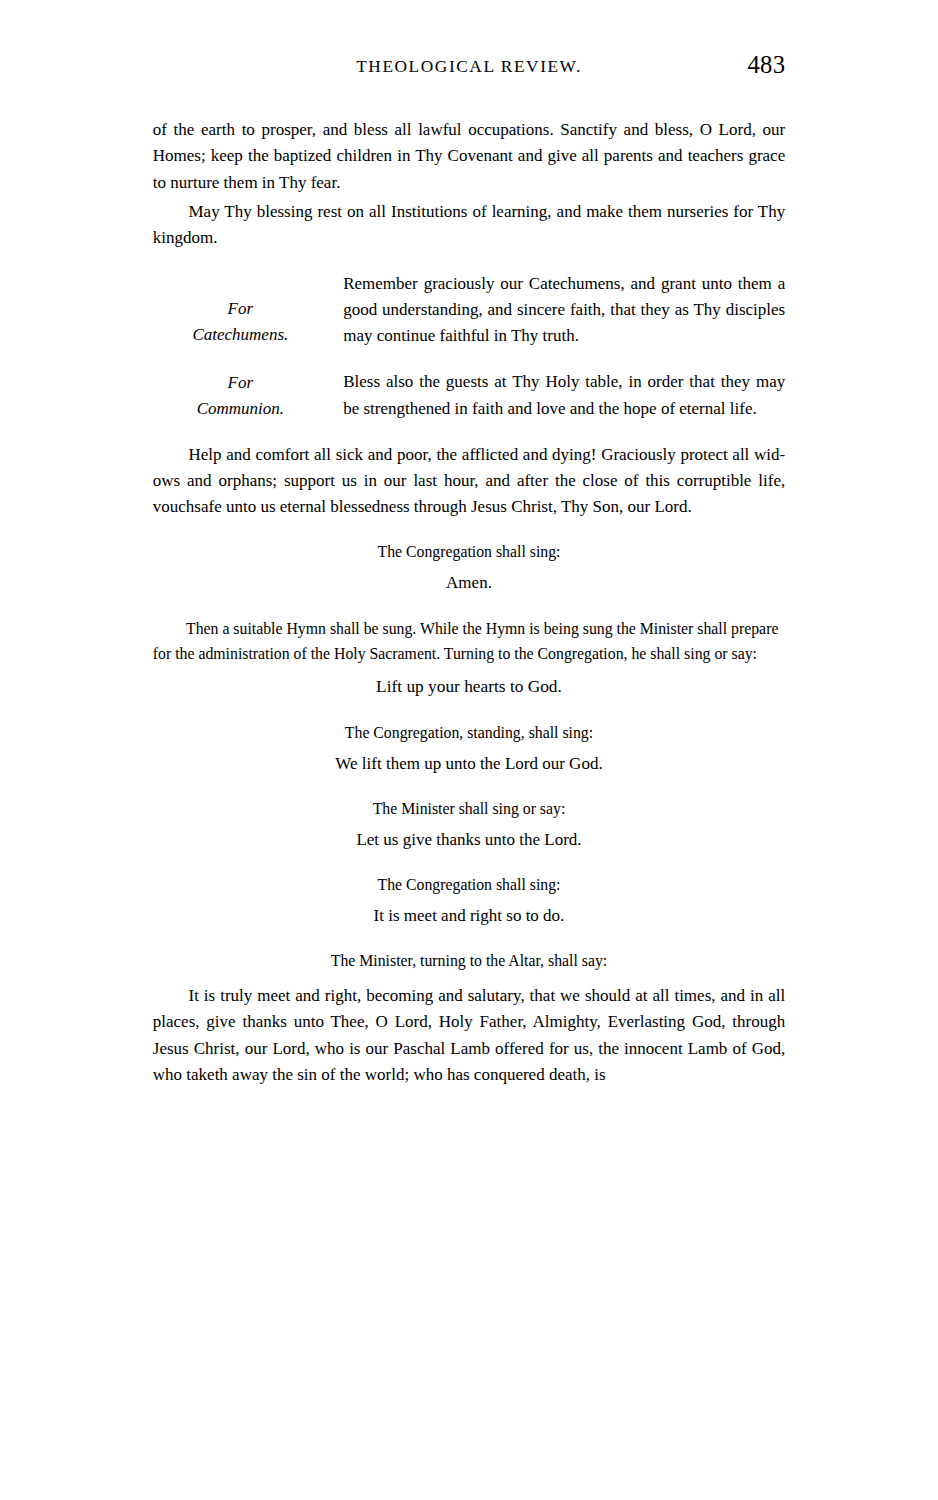Theological Review. 483
of the earth to prosper, and bless all lawful occupations. Sanctify and bless, O Lord, our Homes; keep the baptized children in Thy Covenant and give all parents and teachers grace to nurture them in Thy fear.
May Thy blessing rest on all Institutions of learning, and make them nurseries for Thy kingdom.
For Catechumens.
Remember graciously our Catechumens, and grant unto them a good understanding, and sincere faith, that they as Thy disciples may continue faithful in Thy truth.
For Communion.
Bless also the guests at Thy Holy table, in order that they may be strengthened in faith and love and the hope of eternal life.
Help and comfort all sick and poor, the afflicted and dying! Graciously protect all widows and orphans; support us in our last hour, and after the close of this corruptible life, vouchsafe unto us eternal blessedness through Jesus Christ, Thy Son, our Lord.
The Congregation shall sing:
Amen.
Then a suitable Hymn shall be sung. While the Hymn is being sung the Minister shall prepare for the administration of the Holy Sacrament. Turning to the Congregation, he shall sing or say:
Lift up your hearts to God.
The Congregation, standing, shall sing:
We lift them up unto the Lord our God.
The Minister shall sing or say:
Let us give thanks unto the Lord.
The Congregation shall sing:
It is meet and right so to do.
The Minister, turning to the Altar, shall say:
It is truly meet and right, becoming and salutary, that we should at all times, and in all places, give thanks unto Thee, O Lord, Holy Father, Almighty, Everlasting God, through Jesus Christ, our Lord, who is our Paschal Lamb offered for us, the innocent Lamb of God, who taketh away the sin of the world; who has conquered death, is